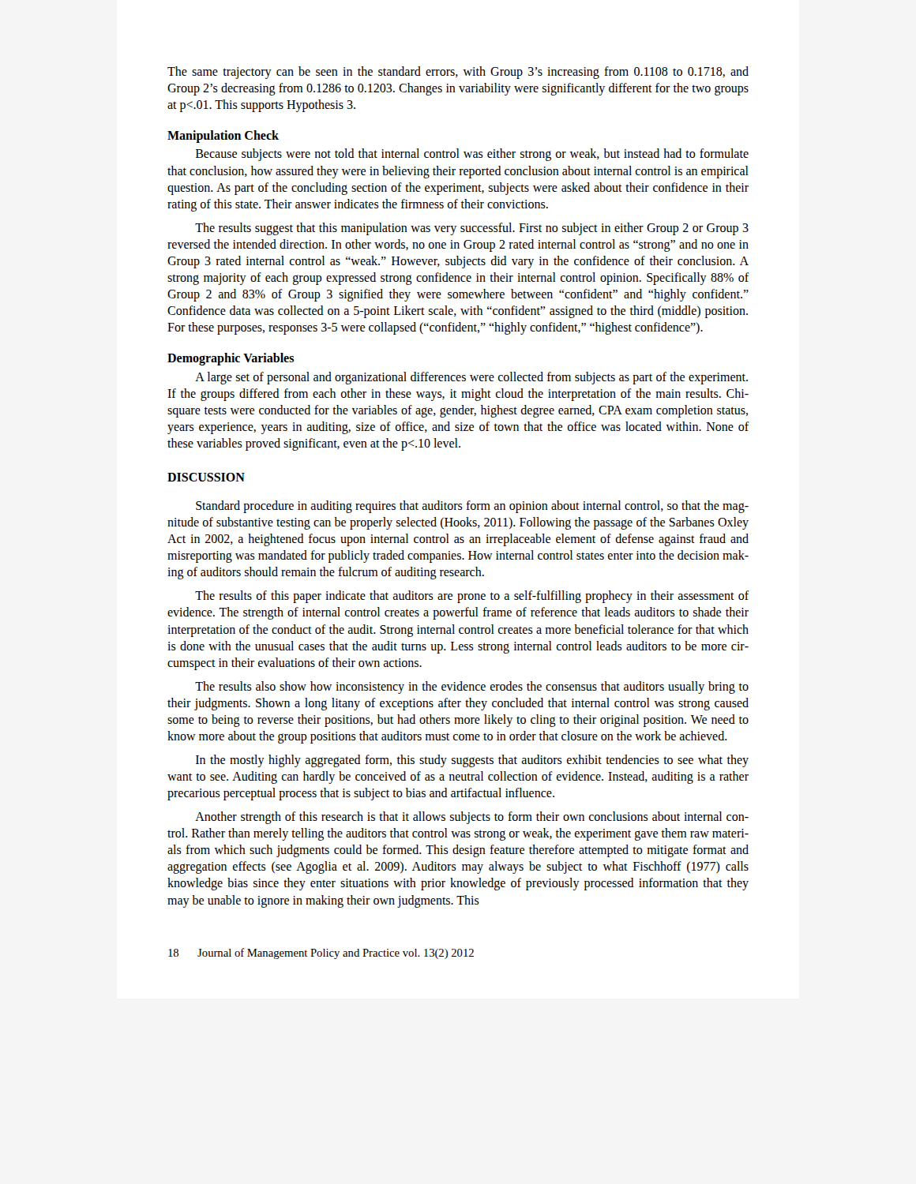The same trajectory can be seen in the standard errors, with Group 3’s increasing from 0.1108 to 0.1718, and Group 2’s decreasing from 0.1286 to 0.1203. Changes in variability were significantly different for the two groups at p<.01. This supports Hypothesis 3.
Manipulation Check
Because subjects were not told that internal control was either strong or weak, but instead had to formulate that conclusion, how assured they were in believing their reported conclusion about internal control is an empirical question. As part of the concluding section of the experiment, subjects were asked about their confidence in their rating of this state. Their answer indicates the firmness of their convictions.
The results suggest that this manipulation was very successful. First no subject in either Group 2 or Group 3 reversed the intended direction. In other words, no one in Group 2 rated internal control as “strong” and no one in Group 3 rated internal control as “weak.” However, subjects did vary in the confidence of their conclusion. A strong majority of each group expressed strong confidence in their internal control opinion. Specifically 88% of Group 2 and 83% of Group 3 signified they were somewhere between “confident” and “highly confident.” Confidence data was collected on a 5-point Likert scale, with “confident” assigned to the third (middle) position. For these purposes, responses 3-5 were collapsed (“confident,” “highly confident,” “highest confidence”).
Demographic Variables
A large set of personal and organizational differences were collected from subjects as part of the experiment. If the groups differed from each other in these ways, it might cloud the interpretation of the main results. Chi-square tests were conducted for the variables of age, gender, highest degree earned, CPA exam completion status, years experience, years in auditing, size of office, and size of town that the office was located within. None of these variables proved significant, even at the p<.10 level.
DISCUSSION
Standard procedure in auditing requires that auditors form an opinion about internal control, so that the magnitude of substantive testing can be properly selected (Hooks, 2011). Following the passage of the Sarbanes Oxley Act in 2002, a heightened focus upon internal control as an irreplaceable element of defense against fraud and misreporting was mandated for publicly traded companies. How internal control states enter into the decision making of auditors should remain the fulcrum of auditing research.
The results of this paper indicate that auditors are prone to a self-fulfilling prophecy in their assessment of evidence. The strength of internal control creates a powerful frame of reference that leads auditors to shade their interpretation of the conduct of the audit. Strong internal control creates a more beneficial tolerance for that which is done with the unusual cases that the audit turns up. Less strong internal control leads auditors to be more circumspect in their evaluations of their own actions.
The results also show how inconsistency in the evidence erodes the consensus that auditors usually bring to their judgments. Shown a long litany of exceptions after they concluded that internal control was strong caused some to being to reverse their positions, but had others more likely to cling to their original position. We need to know more about the group positions that auditors must come to in order that closure on the work be achieved.
In the mostly highly aggregated form, this study suggests that auditors exhibit tendencies to see what they want to see. Auditing can hardly be conceived of as a neutral collection of evidence. Instead, auditing is a rather precarious perceptual process that is subject to bias and artifactual influence.
Another strength of this research is that it allows subjects to form their own conclusions about internal control. Rather than merely telling the auditors that control was strong or weak, the experiment gave them raw materials from which such judgments could be formed. This design feature therefore attempted to mitigate format and aggregation effects (see Agoglia et al. 2009). Auditors may always be subject to what Fischhoff (1977) calls knowledge bias since they enter situations with prior knowledge of previously processed information that they may be unable to ignore in making their own judgments. This
18 Journal of Management Policy and Practice vol. 13(2) 2012